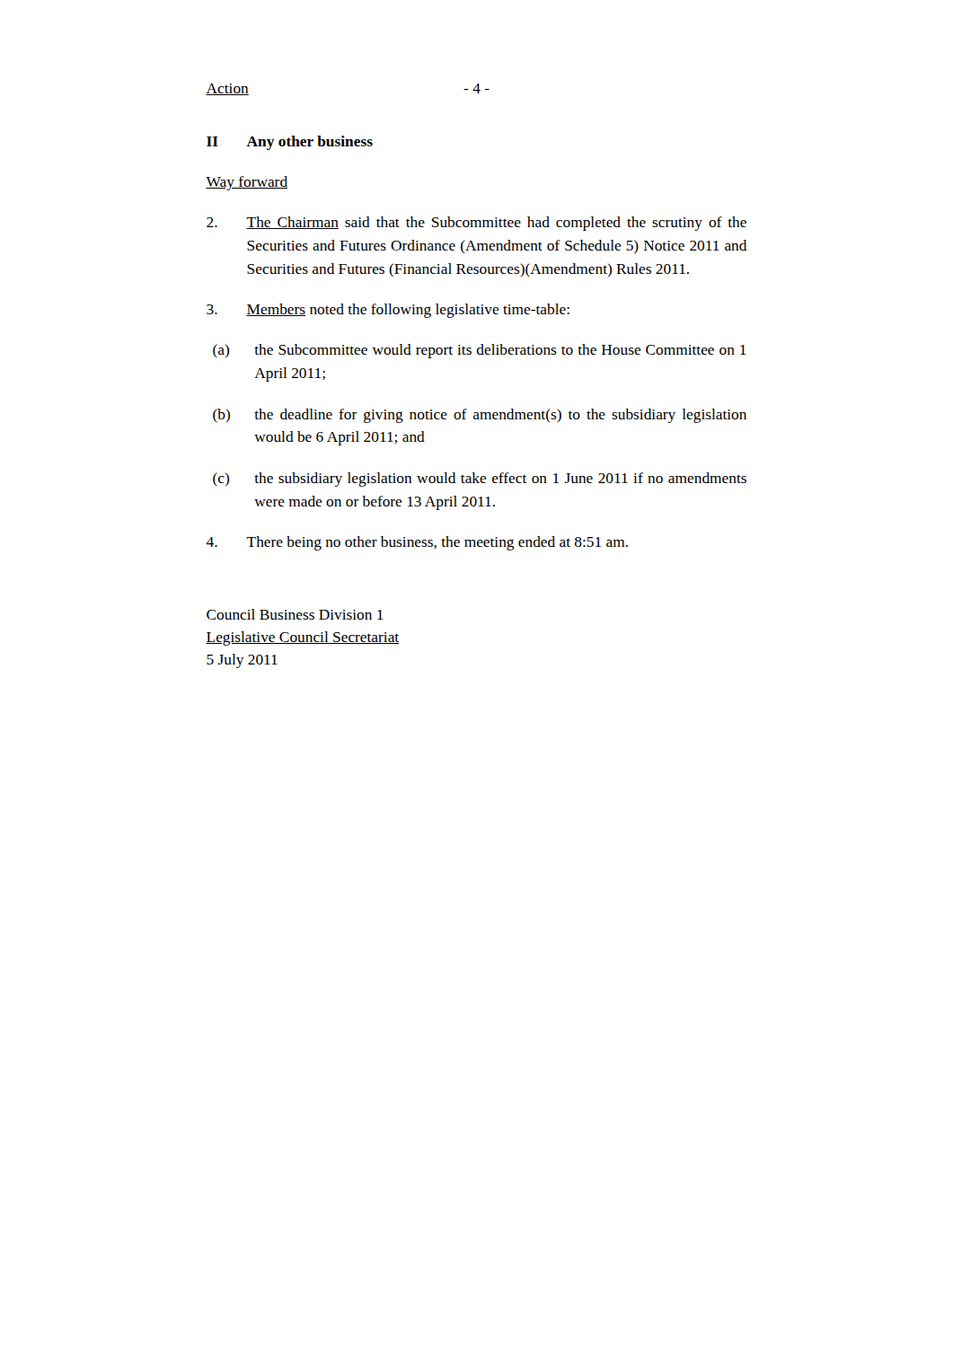Action
- 4 -
IIAny other business
Way forward
2. The Chairman said that the Subcommittee had completed the scrutiny of the Securities and Futures Ordinance (Amendment of Schedule 5) Notice 2011 and Securities and Futures (Financial Resources)(Amendment) Rules 2011.
3. Members noted the following legislative time-table:
(a) the Subcommittee would report its deliberations to the House Committee on 1 April 2011;
(b) the deadline for giving notice of amendment(s) to the subsidiary legislation would be 6 April 2011; and
(c) the subsidiary legislation would take effect on 1 June 2011 if no amendments were made on or before 13 April 2011.
4. There being no other business, the meeting ended at 8:51 am.
Council Business Division 1
Legislative Council Secretariat
5 July 2011